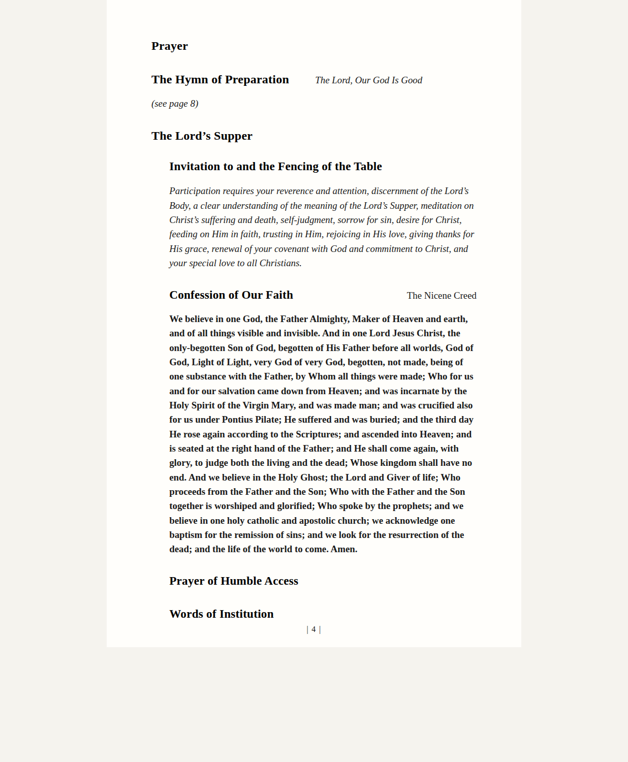Prayer
The Hymn of Preparation
The Lord, Our God Is Good (see page 8)
The Lord’s Supper
Invitation to and the Fencing of the Table
Participation requires your reverence and attention, discernment of the Lord’s Body, a clear understanding of the meaning of the Lord’s Supper, meditation on Christ’s suffering and death, self-judgment, sorrow for sin, desire for Christ, feeding on Him in faith, trusting in Him, rejoicing in His love, giving thanks for His grace, renewal of your covenant with God and commitment to Christ, and your special love to all Christians.
Confession of Our Faith
The Nicene Creed
We believe in one God, the Father Almighty, Maker of Heaven and earth, and of all things visible and invisible. And in one Lord Jesus Christ, the only-begotten Son of God, begotten of His Father before all worlds, God of God, Light of Light, very God of very God, begotten, not made, being of one substance with the Father, by Whom all things were made; Who for us and for our salvation came down from Heaven; and was incarnate by the Holy Spirit of the Virgin Mary, and was made man; and was crucified also for us under Pontius Pilate; He suffered and was buried; and the third day He rose again according to the Scriptures; and ascended into Heaven; and is seated at the right hand of the Father; and He shall come again, with glory, to judge both the living and the dead; Whose kingdom shall have no end. And we believe in the Holy Ghost; the Lord and Giver of life; Who proceeds from the Father and the Son; Who with the Father and the Son together is worshiped and glorified; Who spoke by the prophets; and we believe in one holy catholic and apostolic church; we acknowledge one baptism for the remission of sins; and we look for the resurrection of the dead; and the life of the world to come. Amen.
Prayer of Humble Access
Words of Institution
| 4 |